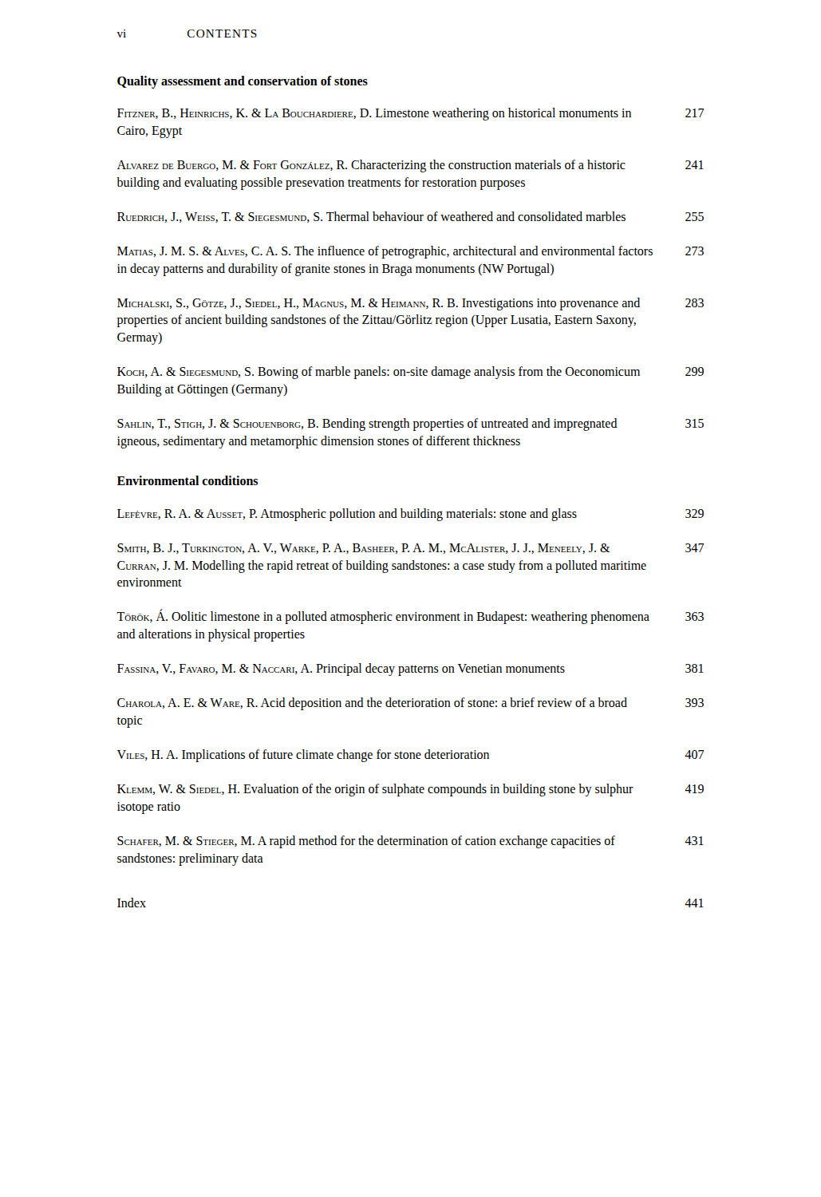vi
CONTENTS
Quality assessment and conservation of stones
Fitzner, B., Heinrichs, K. & La Bouchardiere, D. Limestone weathering on historical monuments in Cairo, Egypt 217
Alvarez de Buergo, M. & Fort González, R. Characterizing the construction materials of a historic building and evaluating possible presevation treatments for restoration purposes 241
Ruedrich, J., Weiss, T. & Siegesmund, S. Thermal behaviour of weathered and consolidated marbles 255
Matias, J. M. S. & Alves, C. A. S. The influence of petrographic, architectural and environmental factors in decay patterns and durability of granite stones in Braga monuments (NW Portugal) 273
Michalski, S., Götze, J., Siedel, H., Magnus, M. & Heimann, R. B. Investigations into provenance and properties of ancient building sandstones of the Zittau/Görlitz region (Upper Lusatia, Eastern Saxony, Germay) 283
Koch, A. & Siegesmund, S. Bowing of marble panels: on-site damage analysis from the Oeconomicum Building at Göttingen (Germany) 299
Sahlin, T., Stigh, J. & Schouenborg, B. Bending strength properties of untreated and impregnated igneous, sedimentary and metamorphic dimension stones of different thickness 315
Environmental conditions
Lefèvre, R. A. & Ausset, P. Atmospheric pollution and building materials: stone and glass 329
Smith, B. J., Turkington, A. V., Warke, P. A., Basheer, P. A. M., McAlister, J. J., Meneely, J. & Curran, J. M. Modelling the rapid retreat of building sandstones: a case study from a polluted maritime environment 347
Török, Á. Oolitic limestone in a polluted atmospheric environment in Budapest: weathering phenomena and alterations in physical properties 363
Fassina, V., Favaro, M. & Naccari, A. Principal decay patterns on Venetian monuments 381
Charola, A. E. & Ware, R. Acid deposition and the deterioration of stone: a brief review of a broad topic 393
Viles, H. A. Implications of future climate change for stone deterioration 407
Klemm, W. & Siedel, H. Evaluation of the origin of sulphate compounds in building stone by sulphur isotope ratio 419
Schafer, M. & Stieger, M. A rapid method for the determination of cation exchange capacities of sandstones: preliminary data 431
Index 441